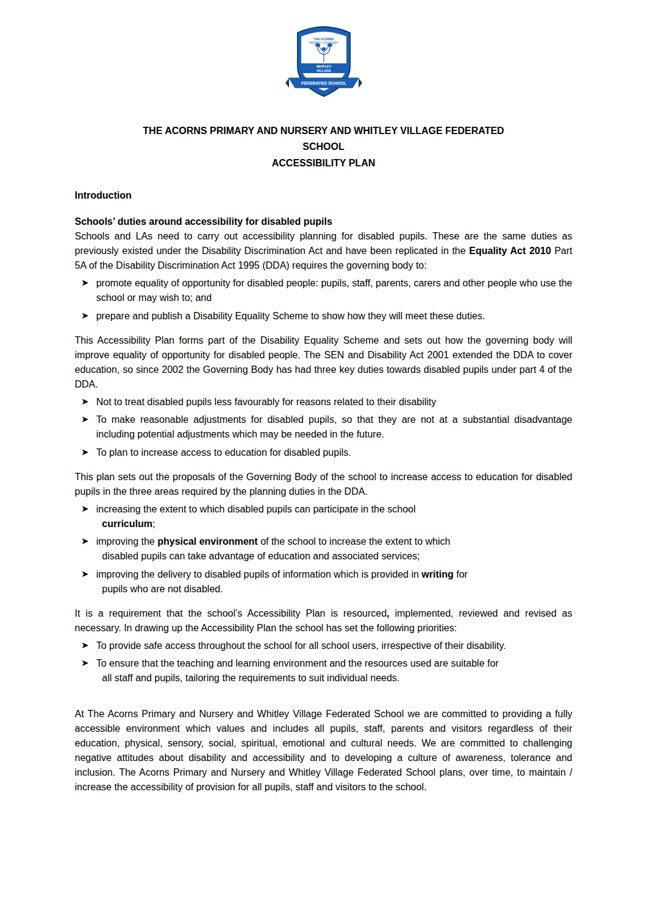THE ACORNS PRIMARY & NURSERY WHITLEY VILLAGE FEDERATED SCHOOL
The Acorns Primary and Nursery and Whitley Village Federated
School
Accessibility Plan
Introduction
Schools’ duties around accessibility for disabled pupils
Schools and LAs need to carry out accessibility planning for disabled pupils. These are the same duties as previously existed under the Disability Discrimination Act and have been replicated in the Equality Act 2010 Part 5A of the Disability Discrimination Act 1995 (DDA) requires the governing body to:
promote equality of opportunity for disabled people: pupils, staff, parents, carers and other people who use the school or may wish to; and
prepare and publish a Disability Equality Scheme to show how they will meet these duties.
This Accessibility Plan forms part of the Disability Equality Scheme and sets out how the governing body will improve equality of opportunity for disabled people. The SEN and Disability Act 2001 extended the DDA to cover education, so since 2002 the Governing Body has had three key duties towards disabled pupils under part 4 of the DDA.
Not to treat disabled pupils less favourably for reasons related to their disability
To make reasonable adjustments for disabled pupils, so that they are not at a substantial disadvantage including potential adjustments which may be needed in the future.
To plan to increase access to education for disabled pupils.
This plan sets out the proposals of the Governing Body of the school to increase access to education for disabled pupils in the three areas required by the planning duties in the DDA.
increasing the extent to which disabled pupils can participate in the school curriculum;
improving the physical environment of the school to increase the extent to which disabled pupils can take advantage of education and associated services;
improving the delivery to disabled pupils of information which is provided in writing for pupils who are not disabled.
It is a requirement that the school’s Accessibility Plan is resourced, implemented, reviewed and revised as necessary. In drawing up the Accessibility Plan the school has set the following priorities:
To provide safe access throughout the school for all school users, irrespective of their disability.
To ensure that the teaching and learning environment and the resources used are suitable for all staff and pupils, tailoring the requirements to suit individual needs.
At The Acorns Primary and Nursery and Whitley Village Federated School we are committed to providing a fully accessible environment which values and includes all pupils, staff, parents and visitors regardless of their education, physical, sensory, social, spiritual, emotional and cultural needs. We are committed to challenging negative attitudes about disability and accessibility and to developing a culture of awareness, tolerance and inclusion. The Acorns Primary and Nursery and Whitley Village Federated School plans, over time, to maintain / increase the accessibility of provision for all pupils, staff and visitors to the school.